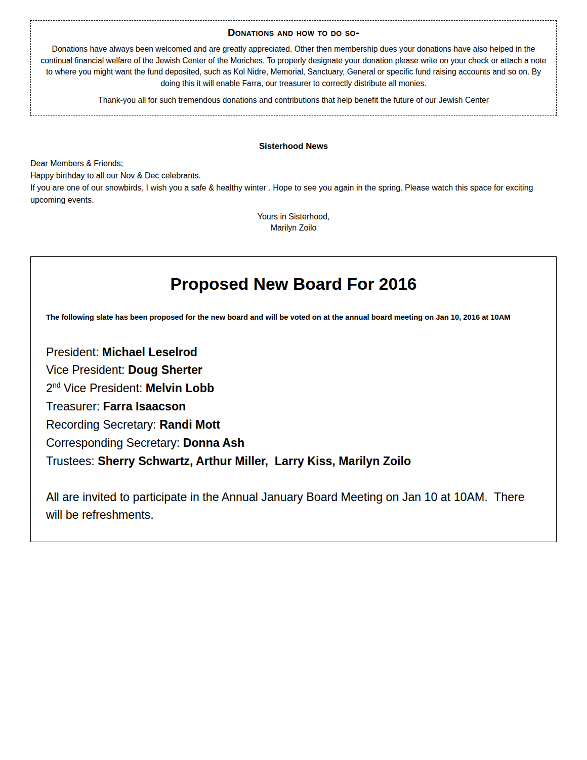Donations and how to do so-
Donations have always been welcomed and are greatly appreciated. Other then membership dues your donations have also helped in the continual financial welfare of the Jewish Center of the Moriches. To properly designate your donation please write on your check or attach a note to where you might want the fund deposited, such as Kol Nidre, Memorial, Sanctuary, General or specific fund raising accounts and so on. By doing this it will enable Farra, our treasurer to correctly distribute all monies.
Thank-you all for such tremendous donations and contributions that help benefit the future of our Jewish Center
Sisterhood News
Dear Members & Friends;
Happy birthday to all our Nov & Dec celebrants.
If you are one of our snowbirds, I wish you a safe & healthy winter . Hope to see you again in the spring. Please watch this space for exciting upcoming events.
Yours in Sisterhood,
Marilyn Zoilo
Proposed New Board For 2016
The following slate has been proposed for the new board and will be voted on at the annual board meeting on Jan 10, 2016 at 10AM
President: Michael Leselrod
Vice President: Doug Sherter
2nd Vice President: Melvin Lobb
Treasurer: Farra Isaacson
Recording Secretary: Randi Mott
Corresponding Secretary: Donna Ash
Trustees: Sherry Schwartz, Arthur Miller, Larry Kiss, Marilyn Zoilo
All are invited to participate in the Annual January Board Meeting on Jan 10 at 10AM. There will be refreshments.